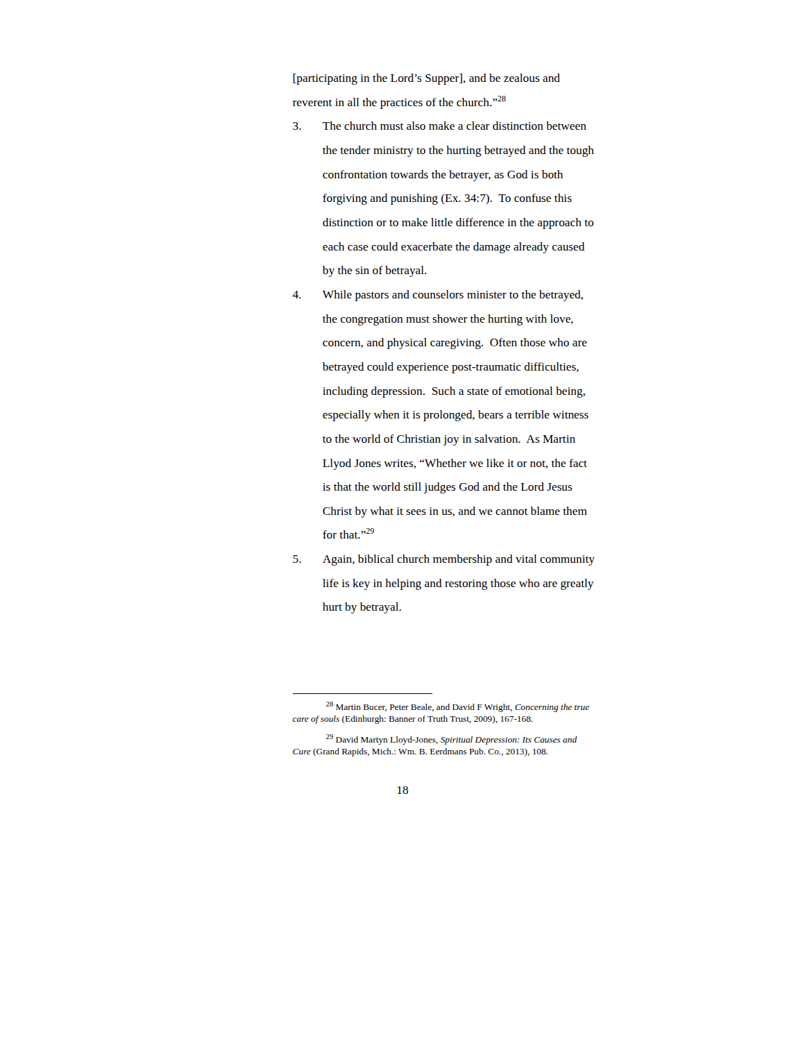[participating in the Lord’s Supper], and be zealous and reverent in all the practices of the church.”28
3. The church must also make a clear distinction between the tender ministry to the hurting betrayed and the tough confrontation towards the betrayer, as God is both forgiving and punishing (Ex. 34:7). To confuse this distinction or to make little difference in the approach to each case could exacerbate the damage already caused by the sin of betrayal.
4. While pastors and counselors minister to the betrayed, the congregation must shower the hurting with love, concern, and physical caregiving. Often those who are betrayed could experience post-traumatic difficulties, including depression. Such a state of emotional being, especially when it is prolonged, bears a terrible witness to the world of Christian joy in salvation. As Martin Llyod Jones writes, “Whether we like it or not, the fact is that the world still judges God and the Lord Jesus Christ by what it sees in us, and we cannot blame them for that.”29
5. Again, biblical church membership and vital community life is key in helping and restoring those who are greatly hurt by betrayal.
28 Martin Bucer, Peter Beale, and David F Wright, Concerning the true care of souls (Edinburgh: Banner of Truth Trust, 2009), 167-168.
29 David Martyn Lloyd-Jones, Spiritual Depression: Its Causes and Cure (Grand Rapids, Mich.: Wm. B. Eerdmans Pub. Co., 2013), 108.
18